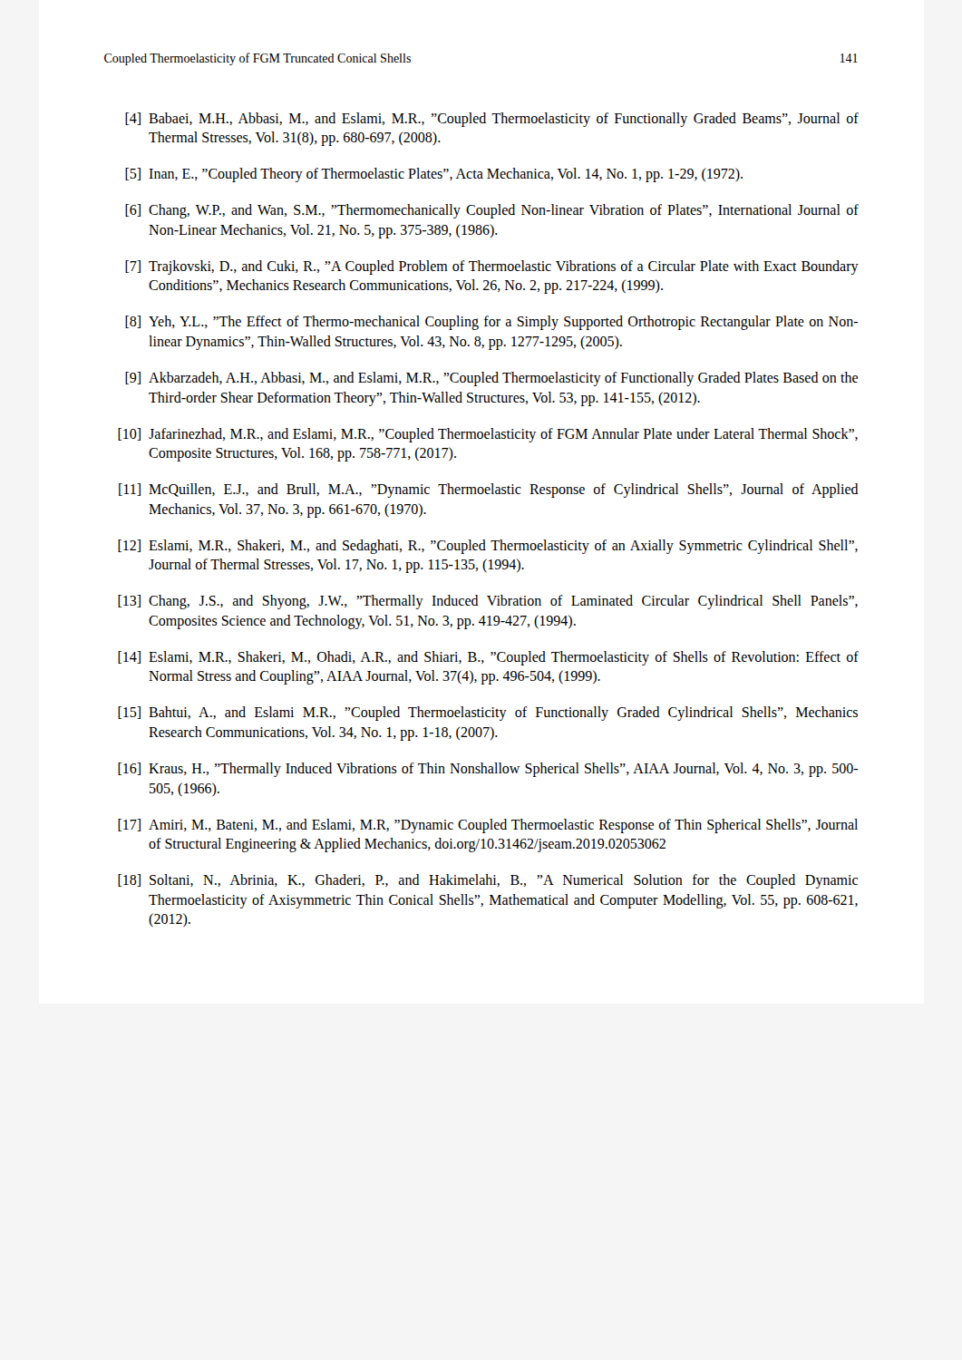Coupled Thermoelasticity of FGM Truncated Conical Shells 141
[4] Babaei, M.H., Abbasi, M., and Eslami, M.R., ”Coupled Thermoelasticity of Functionally Graded Beams”, Journal of Thermal Stresses, Vol. 31(8), pp. 680-697, (2008).
[5] Inan, E., ”Coupled Theory of Thermoelastic Plates”, Acta Mechanica, Vol. 14, No. 1, pp. 1-29, (1972).
[6] Chang, W.P., and Wan, S.M., ”Thermomechanically Coupled Non-linear Vibration of Plates”, International Journal of Non-Linear Mechanics, Vol. 21, No. 5, pp. 375-389, (1986).
[7] Trajkovski, D., and Cuki, R., ”A Coupled Problem of Thermoelastic Vibrations of a Circular Plate with Exact Boundary Conditions”, Mechanics Research Communications, Vol. 26, No. 2, pp. 217-224, (1999).
[8] Yeh, Y.L., ”The Effect of Thermo-mechanical Coupling for a Simply Supported Orthotropic Rectangular Plate on Non-linear Dynamics”, Thin-Walled Structures, Vol. 43, No. 8, pp. 1277-1295, (2005).
[9] Akbarzadeh, A.H., Abbasi, M., and Eslami, M.R., ”Coupled Thermoelasticity of Functionally Graded Plates Based on the Third-order Shear Deformation Theory”, Thin-Walled Structures, Vol. 53, pp. 141-155, (2012).
[10] Jafarinezhad, M.R., and Eslami, M.R., ”Coupled Thermoelasticity of FGM Annular Plate under Lateral Thermal Shock”, Composite Structures, Vol. 168, pp. 758-771, (2017).
[11] McQuillen, E.J., and Brull, M.A., ”Dynamic Thermoelastic Response of Cylindrical Shells”, Journal of Applied Mechanics, Vol. 37, No. 3, pp. 661-670, (1970).
[12] Eslami, M.R., Shakeri, M., and Sedaghati, R., ”Coupled Thermoelasticity of an Axially Symmetric Cylindrical Shell”, Journal of Thermal Stresses, Vol. 17, No. 1, pp. 115-135, (1994).
[13] Chang, J.S., and Shyong, J.W., ”Thermally Induced Vibration of Laminated Circular Cylindrical Shell Panels”, Composites Science and Technology, Vol. 51, No. 3, pp. 419-427, (1994).
[14] Eslami, M.R., Shakeri, M., Ohadi, A.R., and Shiari, B., ”Coupled Thermoelasticity of Shells of Revolution: Effect of Normal Stress and Coupling”, AIAA Journal, Vol. 37(4), pp. 496-504, (1999).
[15] Bahtui, A., and Eslami M.R., ”Coupled Thermoelasticity of Functionally Graded Cylindrical Shells”, Mechanics Research Communications, Vol. 34, No. 1, pp. 1-18, (2007).
[16] Kraus, H., ”Thermally Induced Vibrations of Thin Nonshallow Spherical Shells”, AIAA Journal, Vol. 4, No. 3, pp. 500-505, (1966).
[17] Amiri, M., Bateni, M., and Eslami, M.R, ”Dynamic Coupled Thermoelastic Response of Thin Spherical Shells”, Journal of Structural Engineering & Applied Mechanics, doi.org/10.31462/jseam.2019.02053062
[18] Soltani, N., Abrinia, K., Ghaderi, P., and Hakimelahi, B., ”A Numerical Solution for the Coupled Dynamic Thermoelasticity of Axisymmetric Thin Conical Shells”, Mathematical and Computer Modelling, Vol. 55, pp. 608-621, (2012).